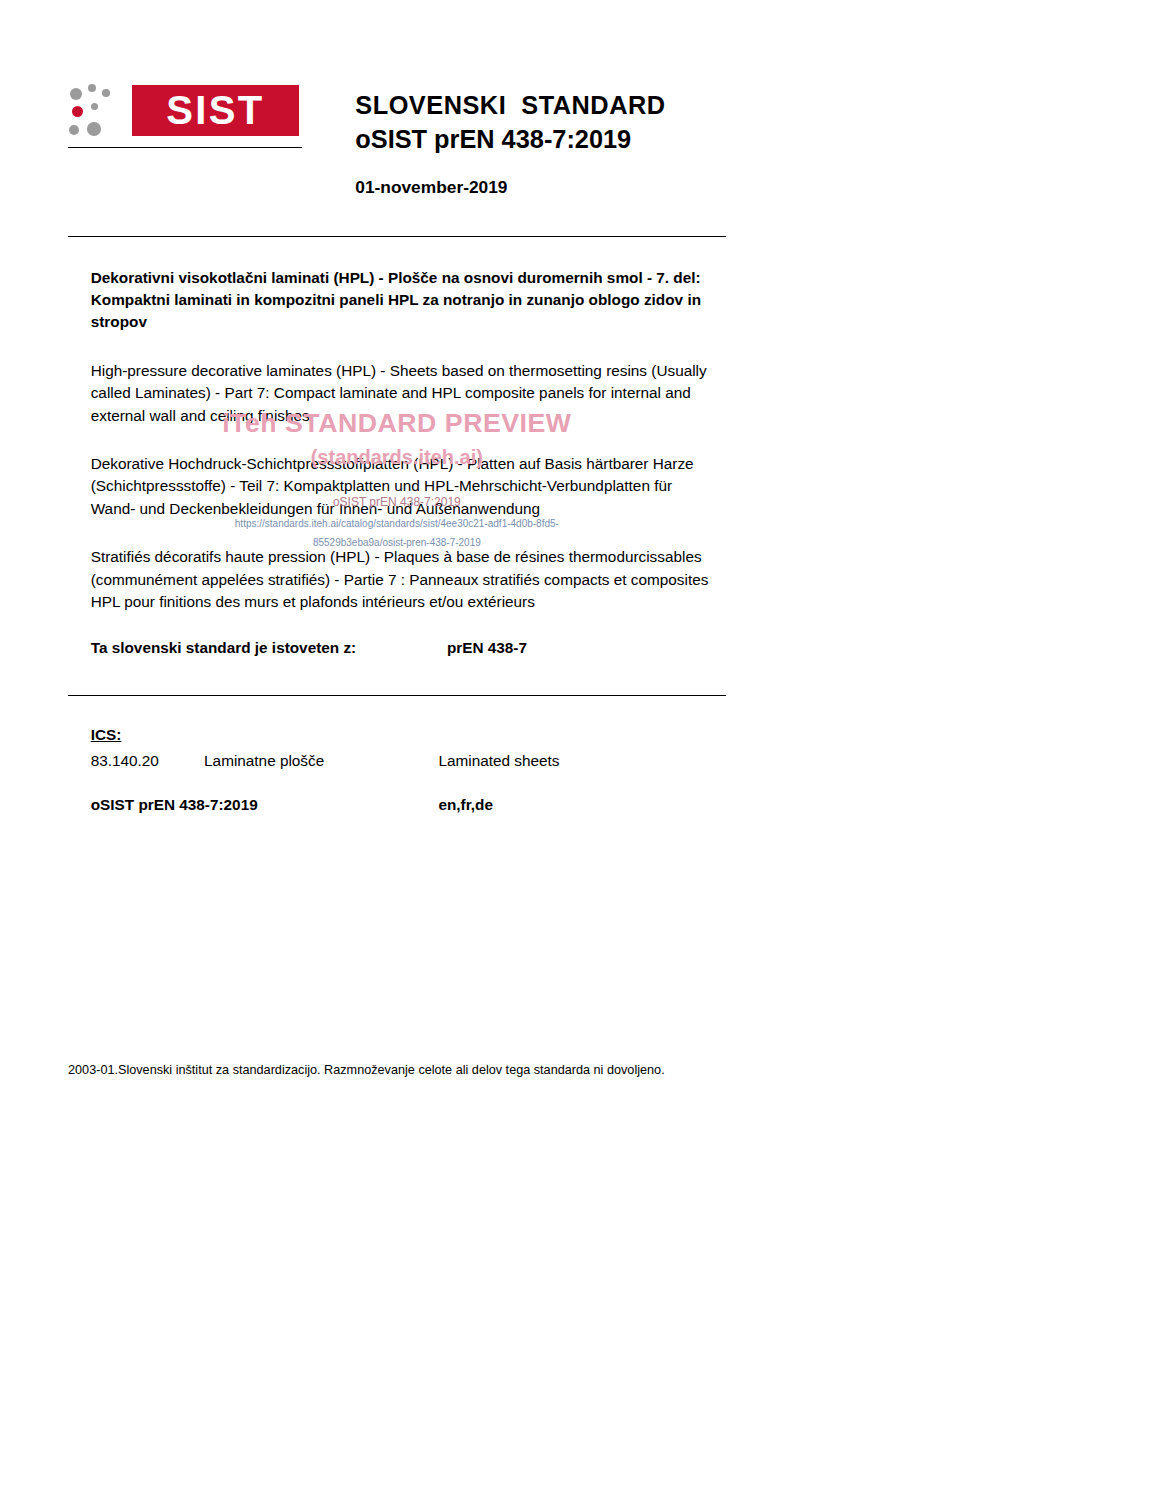SIST
SLOVENSKI STANDARD
oSIST prEN 438-7:2019
01-november-2019
Dekorativni visokotlačni laminati (HPL) - Plošče na osnovi duromernih smol - 7. del: Kompaktni laminati in kompozitni paneli HPL za notranjo in zunanjo oblogo zidov in stropov
High-pressure decorative laminates (HPL) - Sheets based on thermosetting resins (Usually called Laminates) - Part 7: Compact laminate and HPL composite panels for internal and external wall and ceiling finishes
Dekorative Hochdruck-Schichtpressstoffplatten (HPL) - Platten auf Basis härtbarer Harze (Schichtpressstoffe) - Teil 7: Kompaktplatten und HPL-Mehrschicht-Verbundplatten für Wand- und Deckenbekleidungen für Innen- und Außenanwendung
Stratifiés décoratifs haute pression (HPL) - Plaques à base de résines thermodurcissables (communément appelées stratifiés) - Partie 7 : Panneaux stratifiés compacts et composites HPL pour finitions des murs et plafonds intérieurs et/ou extérieurs
Ta slovenski standard je istoveten z: prEN 438-7
ICS:
| 83.140.20 | Laminatne plošče | Laminated sheets |
oSIST prEN 438-7:2019 en,fr,de
iTeh STANDARD PREVIEW
(standards.iteh.ai)
oSIST prEN 438-7:2019
https://standards.iteh.ai/catalog/standards/sist/4ee30c21-adf1-4d0b-8fd5-
85529b3eba9a/osist-pren-438-7-2019
2003-01.Slovenski inštitut za standardizacijo. Razmnoževanje celote ali delov tega standarda ni dovoljeno.